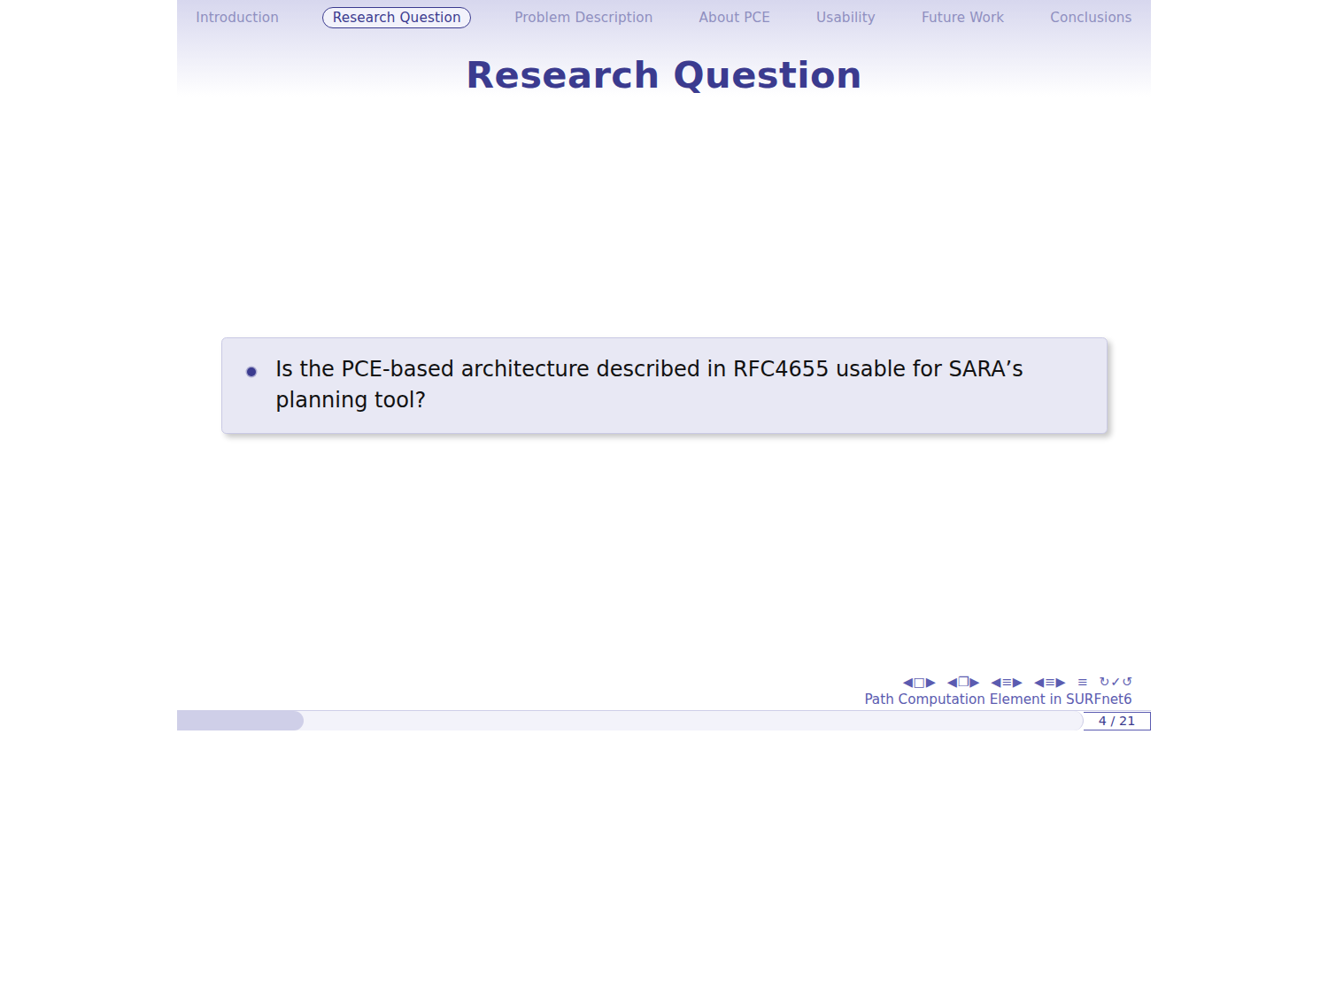Introduction Research Question Problem Description About PCE Usability Future Work Conclusions
Research Question
Is the PCE-based architecture described in RFC4655 usable for SARA’s planning tool?
◀□▶ ◀❐▶ ◀≡▶ ◀≡▶ ≡ ↻✓↺
Path Computation Element in SURFnet6
4 / 21